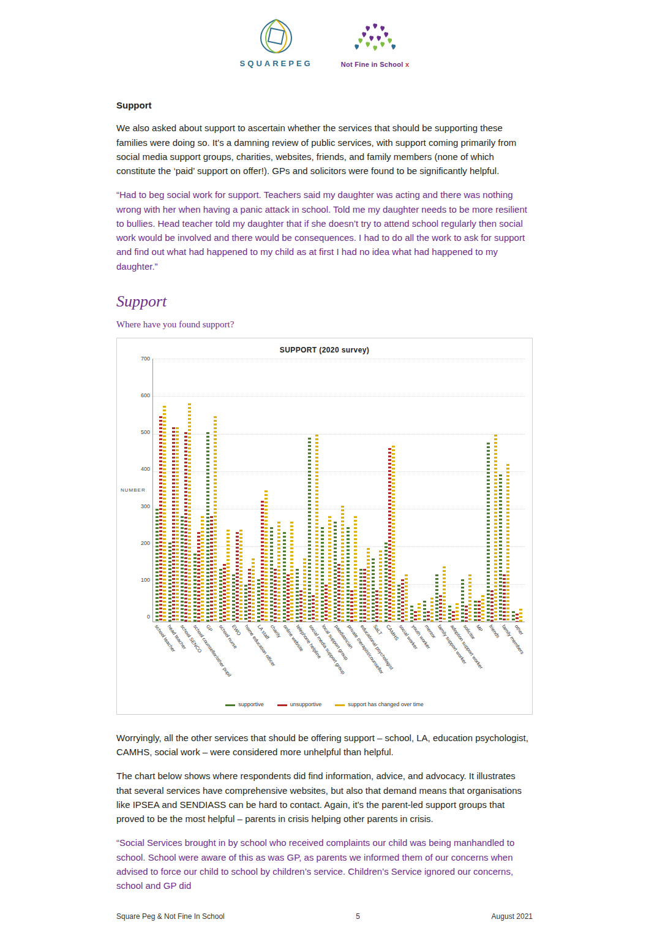SQUAREPEG
Not Fine in School x
Support
We also asked about support to ascertain whether the services that should be supporting these families were doing so. It’s a damning review of public services, with support coming primarily from social media support groups, charities, websites, friends, and family members (none of which constitute the ‘paid’ support on offer!). GPs and solicitors were found to be significantly helpful.
“Had to beg social work for support. Teachers said my daughter was acting and there was nothing wrong with her when having a panic attack in school. Told me my daughter needs to be more resilient to bullies. Head teacher told my daughter that if she doesn’t try to attend school regularly then social work would be involved and there would be consequences. I had to do all the work to ask for support and find out what had happened to my child as at first I had no idea what had happened to my daughter.”
Support
Where have you found support?
SUPPORT (2020 survey)
NUMBER 700 600 500 400 300 200 100 0
school teacher
head teacher
school SENCO
school counsellor/other pupil
GP
school nurse
EWO
home education officer
LA staff
charity
online website
telephone helpline
social media support group
local support group
paediatrician
private therapist/counsellor
educational psychologist
SaLT
CAMHS
social worker
youth worker
mentor
family support worker
adoption support worker
solicitor
MP
friends
family members
other
supportive
unsupportive
support has changed over time
Worryingly, all the other services that should be offering support – school, LA, education psychologist, CAMHS, social work – were considered more unhelpful than helpful.
The chart below shows where respondents did find information, advice, and advocacy. It illustrates that several services have comprehensive websites, but also that demand means that organisations like IPSEA and SENDIASS can be hard to contact. Again, it’s the parent-led support groups that proved to be the most helpful – parents in crisis helping other parents in crisis.
“Social Services brought in by school who received complaints our child was being manhandled to school. School were aware of this as was GP, as parents we informed them of our concerns when advised to force our child to school by children’s service. Children’s Service ignored our concerns, school and GP did
Square Peg & Not Fine In School
5
August 2021